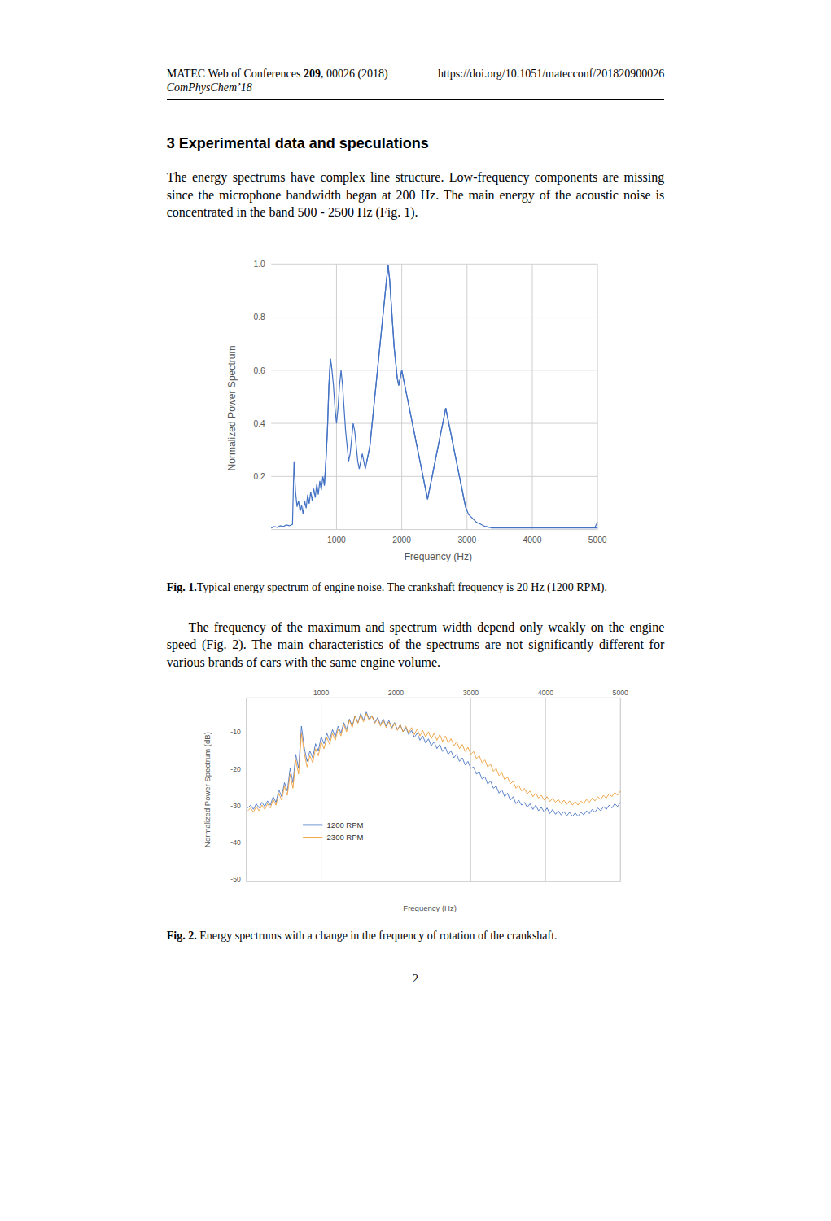MATEC Web of Conferences 209, 00026 (2018)
ComPhysChem’18
https://doi.org/10.1051/matecconf/201820900026
3 Experimental data and speculations
The energy spectrums have complex line structure. Low-frequency components are missing since the microphone bandwidth began at 200 Hz. The main energy of the acoustic noise is concentrated in the band 500 - 2500 Hz (Fig. 1).
Normalized Power Spectrum Frequency (Hz) 1.0 0.8 0.6 0.4 0.2 1000 2000 3000 4000 5000
Fig. 1. Typical energy spectrum of engine noise. The crankshaft frequency is 20 Hz (1200 RPM).
The frequency of the maximum and spectrum width depend only weakly on the engine speed (Fig. 2). The main characteristics of the spectrums are not significantly different for various brands of cars with the same engine volume.
Normalized Power Spectrum (dB) Frequency (Hz) 1000 2000 3000 4000 5000 -10 -20 -30 -40 -50 1200 RPM 2300 RPM
Fig. 2. Energy spectrums with a change in the frequency of rotation of the crankshaft.
2